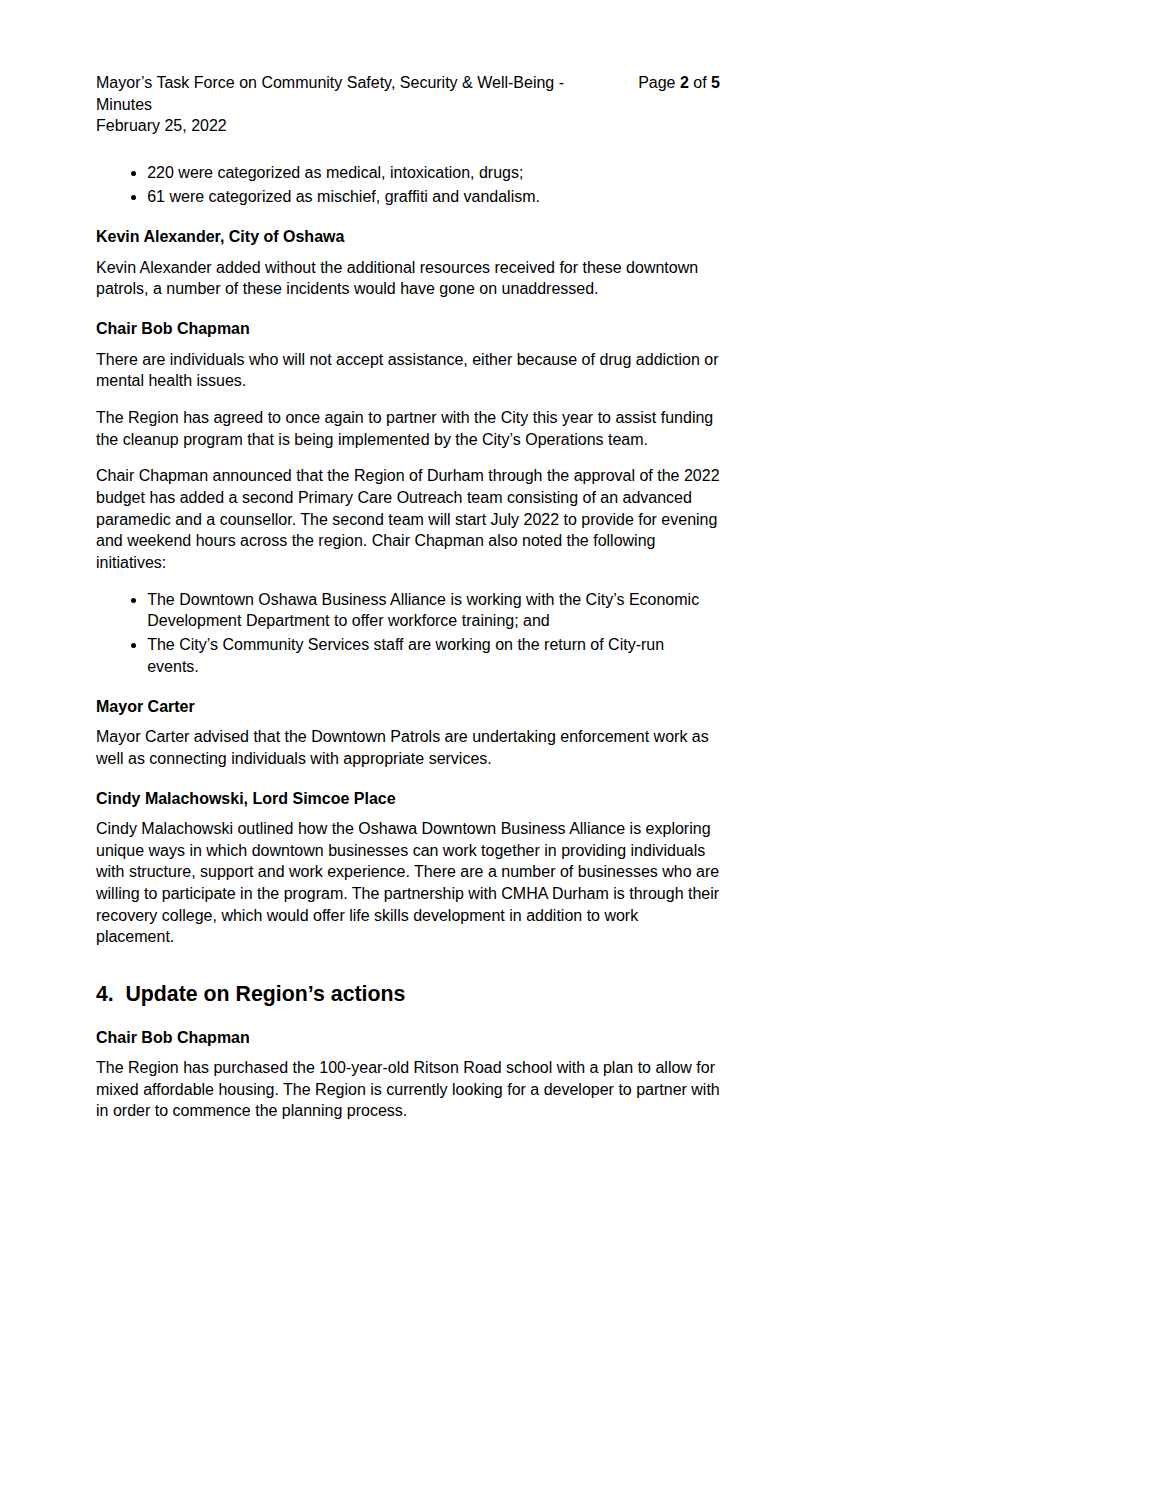Mayor’s Task Force on Community Safety, Security & Well-Being - Minutes February 25, 2022
Page 2 of 5
220 were categorized as medical, intoxication, drugs;
61 were categorized as mischief, graffiti and vandalism.
Kevin Alexander, City of Oshawa
Kevin Alexander added without the additional resources received for these downtown patrols, a number of these incidents would have gone on unaddressed.
Chair Bob Chapman
There are individuals who will not accept assistance, either because of drug addiction or mental health issues.
The Region has agreed to once again to partner with the City this year to assist funding the cleanup program that is being implemented by the City’s Operations team.
Chair Chapman announced that the Region of Durham through the approval of the 2022 budget has added a second Primary Care Outreach team consisting of an advanced paramedic and a counsellor. The second team will start July 2022 to provide for evening and weekend hours across the region. Chair Chapman also noted the following initiatives:
The Downtown Oshawa Business Alliance is working with the City’s Economic Development Department to offer workforce training; and
The City’s Community Services staff are working on the return of City-run events.
Mayor Carter
Mayor Carter advised that the Downtown Patrols are undertaking enforcement work as well as connecting individuals with appropriate services.
Cindy Malachowski, Lord Simcoe Place
Cindy Malachowski outlined how the Oshawa Downtown Business Alliance is exploring unique ways in which downtown businesses can work together in providing individuals with structure, support and work experience. There are a number of businesses who are willing to participate in the program. The partnership with CMHA Durham is through their recovery college, which would offer life skills development in addition to work placement.
4. Update on Region’s actions
Chair Bob Chapman
The Region has purchased the 100-year-old Ritson Road school with a plan to allow for mixed affordable housing. The Region is currently looking for a developer to partner with in order to commence the planning process.